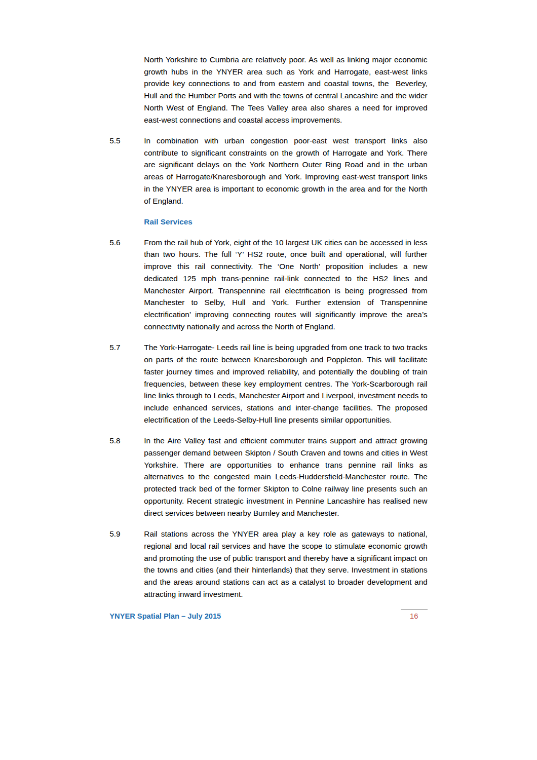North Yorkshire to Cumbria are relatively poor. As well as linking major economic growth hubs in the YNYER area such as York and Harrogate, east-west links provide key connections to and from eastern and coastal towns, the Beverley, Hull and the Humber Ports and with the towns of central Lancashire and the wider North West of England. The Tees Valley area also shares a need for improved east-west connections and coastal access improvements.
5.5
In combination with urban congestion poor-east west transport links also contribute to significant constraints on the growth of Harrogate and York. There are significant delays on the York Northern Outer Ring Road and in the urban areas of Harrogate/Knaresborough and York. Improving east-west transport links in the YNYER area is important to economic growth in the area and for the North of England.
Rail Services
5.6
From the rail hub of York, eight of the 10 largest UK cities can be accessed in less than two hours. The full ‘Y’ HS2 route, once built and operational, will further improve this rail connectivity. The ‘One North’ proposition includes a new dedicated 125 mph trans-pennine rail-link connected to the HS2 lines and Manchester Airport. Transpennine rail electrification is being progressed from Manchester to Selby, Hull and York. Further extension of Transpennine electrification’ improving connecting routes will significantly improve the area’s connectivity nationally and across the North of England.
5.7
The York-Harrogate- Leeds rail line is being upgraded from one track to two tracks on parts of the route between Knaresborough and Poppleton. This will facilitate faster journey times and improved reliability, and potentially the doubling of train frequencies, between these key employment centres. The York-Scarborough rail line links through to Leeds, Manchester Airport and Liverpool, investment needs to include enhanced services, stations and inter-change facilities. The proposed electrification of the Leeds-Selby-Hull line presents similar opportunities.
5.8
In the Aire Valley fast and efficient commuter trains support and attract growing passenger demand between Skipton / South Craven and towns and cities in West Yorkshire. There are opportunities to enhance trans pennine rail links as alternatives to the congested main Leeds-Huddersfield-Manchester route. The protected track bed of the former Skipton to Colne railway line presents such an opportunity. Recent strategic investment in Pennine Lancashire has realised new direct services between nearby Burnley and Manchester.
5.9
Rail stations across the YNYER area play a key role as gateways to national, regional and local rail services and have the scope to stimulate economic growth and promoting the use of public transport and thereby have a significant impact on the towns and cities (and their hinterlands) that they serve. Investment in stations and the areas around stations can act as a catalyst to broader development and attracting inward investment.
YNYER Spatial Plan – July 2015
16